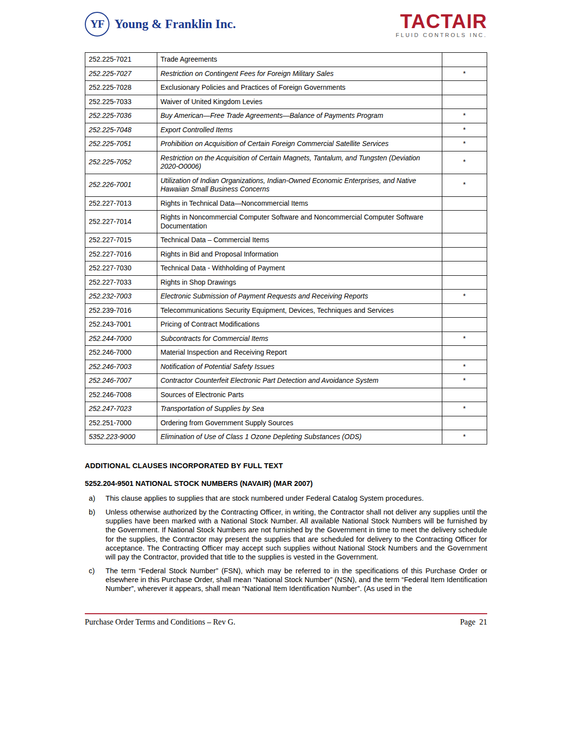YF
Young & Franklin Inc.
TACTAIR
FLUID CONTROLS INC.
| 252.225-7021 | Trade Agreements | |
| 252.225-7027 | Restriction on Contingent Fees for Foreign Military Sales | * |
| 252.225-7028 | Exclusionary Policies and Practices of Foreign Governments | |
| 252.225-7033 | Waiver of United Kingdom Levies | |
| 252.225-7036 | Buy American—Free Trade Agreements—Balance of Payments Program | * |
| 252.225-7048 | Export Controlled Items | * |
| 252.225-7051 | Prohibition on Acquisition of Certain Foreign Commercial Satellite Services | * |
| 252.225-7052 | Restriction on the Acquisition of Certain Magnets, Tantalum, and Tungsten (Deviation 2020-O0006) | * |
| 252.226-7001 | Utilization of Indian Organizations, Indian-Owned Economic Enterprises, and Native Hawaiian Small Business Concerns | * |
| 252.227-7013 | Rights in Technical Data—Noncommercial Items | |
| 252.227-7014 | Rights in Noncommercial Computer Software and Noncommercial Computer Software Documentation | |
| 252.227-7015 | Technical Data – Commercial Items | |
| 252.227-7016 | Rights in Bid and Proposal Information | |
| 252.227-7030 | Technical Data - Withholding of Payment | |
| 252.227-7033 | Rights in Shop Drawings | |
| 252.232-7003 | Electronic Submission of Payment Requests and Receiving Reports | * |
| 252.239-7016 | Telecommunications Security Equipment, Devices, Techniques and Services | |
| 252.243-7001 | Pricing of Contract Modifications | |
| 252.244-7000 | Subcontracts for Commercial Items | * |
| 252.246-7000 | Material Inspection and Receiving Report | |
| 252.246-7003 | Notification of Potential Safety Issues | * |
| 252.246-7007 | Contractor Counterfeit Electronic Part Detection and Avoidance System | * |
| 252.246-7008 | Sources of Electronic Parts | |
| 252.247-7023 | Transportation of Supplies by Sea | * |
| 252.251-7000 | Ordering from Government Supply Sources | |
| 5352.223-9000 | Elimination of Use of Class 1 Ozone Depleting Substances (ODS) | * |
ADDITIONAL CLAUSES INCORPORATED BY FULL TEXT
5252.204-9501 NATIONAL STOCK NUMBERS (NAVAIR) (MAR 2007)
a) This clause applies to supplies that are stock numbered under Federal Catalog System procedures.
b) Unless otherwise authorized by the Contracting Officer, in writing, the Contractor shall not deliver any supplies until the supplies have been marked with a National Stock Number. All available National Stock Numbers will be furnished by the Government. If National Stock Numbers are not furnished by the Government in time to meet the delivery schedule for the supplies, the Contractor may present the supplies that are scheduled for delivery to the Contracting Officer for acceptance. The Contracting Officer may accept such supplies without National Stock Numbers and the Government will pay the Contractor, provided that title to the supplies is vested in the Government.
c) The term “Federal Stock Number” (FSN), which may be referred to in the specifications of this Purchase Order or elsewhere in this Purchase Order, shall mean “National Stock Number” (NSN), and the term “Federal Item Identification Number”, wherever it appears, shall mean “National Item Identification Number”. (As used in the
Purchase Order Terms and Conditions – Rev G.
Page 21